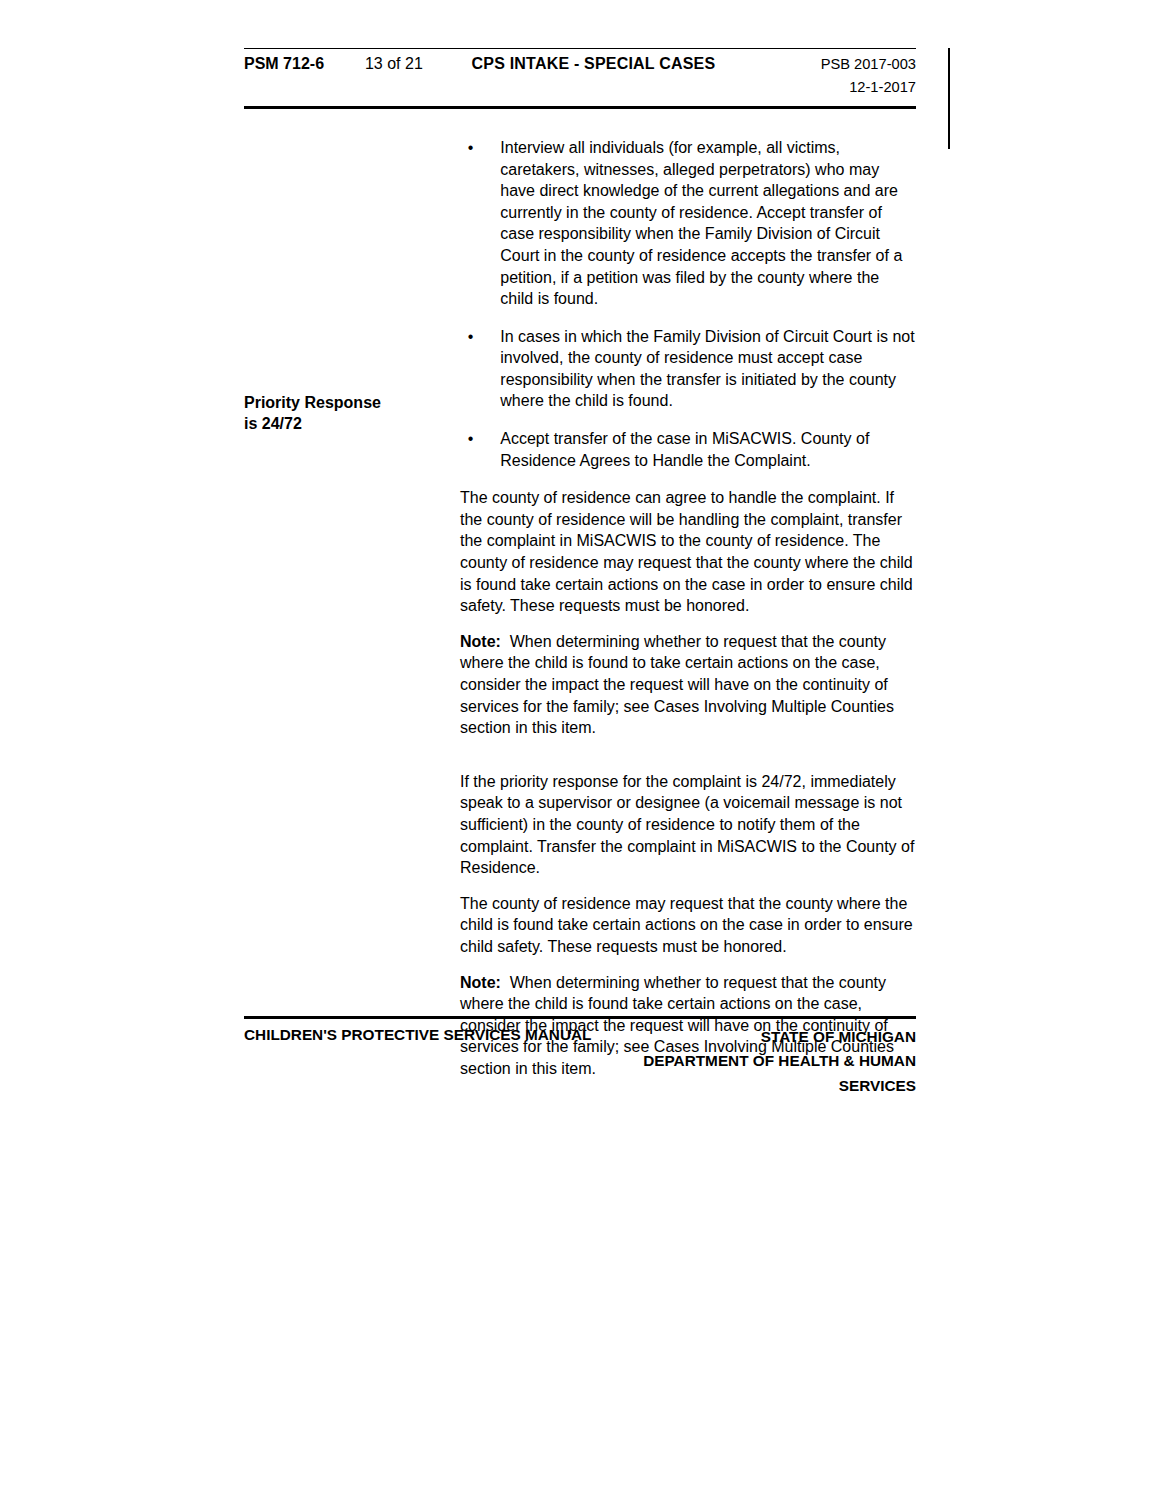| PSM 712-6 | 13 of 21 | CPS INTAKE - SPECIAL CASES | PSB 2017-003 12-1-2017 |
Priority Response
is 24/72
Interview all individuals (for example, all victims, caretakers, witnesses, alleged perpetrators) who may have direct knowledge of the current allegations and are currently in the county of residence. Accept transfer of case responsibility when the Family Division of Circuit Court in the county of residence accepts the transfer of a petition, if a petition was filed by the county where the child is found.
In cases in which the Family Division of Circuit Court is not involved, the county of residence must accept case responsibility when the transfer is initiated by the county where the child is found.
Accept transfer of the case in MiSACWIS. County of Residence Agrees to Handle the Complaint.
The county of residence can agree to handle the complaint. If the county of residence will be handling the complaint, transfer the complaint in MiSACWIS to the county of residence. The county of residence may request that the county where the child is found take certain actions on the case in order to ensure child safety. These requests must be honored.
Note: When determining whether to request that the county where the child is found to take certain actions on the case, consider the impact the request will have on the continuity of services for the family; see Cases Involving Multiple Counties section in this item.
If the priority response for the complaint is 24/72, immediately speak to a supervisor or designee (a voicemail message is not sufficient) in the county of residence to notify them of the complaint. Transfer the complaint in MiSACWIS to the County of Residence.
The county of residence may request that the county where the child is found take certain actions on the case in order to ensure child safety. These requests must be honored.
Note: When determining whether to request that the county where the child is found take certain actions on the case, consider the impact the request will have on the continuity of services for the family; see Cases Involving Multiple Counties section in this item.
| CHILDREN'S PROTECTIVE SERVICES MANUAL | STATE OF MICHIGAN DEPARTMENT OF HEALTH & HUMAN SERVICES |